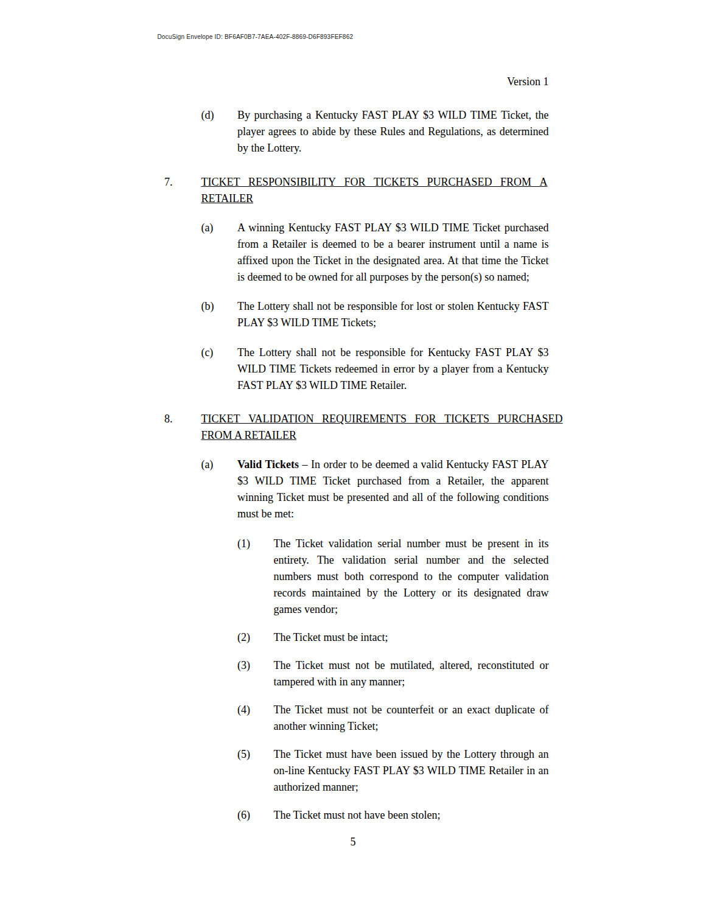DocuSign Envelope ID: BF6AF0B7-7AEA-402F-8869-D6F893FEF862
Version 1
(d) By purchasing a Kentucky FAST PLAY $3 WILD TIME Ticket, the player agrees to abide by these Rules and Regulations, as determined by the Lottery.
7.
TICKET RESPONSIBILITY FOR TICKETS PURCHASED FROM A RETAILER
(a) A winning Kentucky FAST PLAY $3 WILD TIME Ticket purchased from a Retailer is deemed to be a bearer instrument until a name is affixed upon the Ticket in the designated area. At that time the Ticket is deemed to be owned for all purposes by the person(s) so named;
(b) The Lottery shall not be responsible for lost or stolen Kentucky FAST PLAY $3 WILD TIME Tickets;
(c) The Lottery shall not be responsible for Kentucky FAST PLAY $3 WILD TIME Tickets redeemed in error by a player from a Kentucky FAST PLAY $3 WILD TIME Retailer.
8.
TICKET VALIDATION REQUIREMENTS FOR TICKETS PURCHASED FROM A RETAILER
(a) Valid Tickets – In order to be deemed a valid Kentucky FAST PLAY $3 WILD TIME Ticket purchased from a Retailer, the apparent winning Ticket must be presented and all of the following conditions must be met:
(1) The Ticket validation serial number must be present in its entirety. The validation serial number and the selected numbers must both correspond to the computer validation records maintained by the Lottery or its designated draw games vendor;
(2) The Ticket must be intact;
(3) The Ticket must not be mutilated, altered, reconstituted or tampered with in any manner;
(4) The Ticket must not be counterfeit or an exact duplicate of another winning Ticket;
(5) The Ticket must have been issued by the Lottery through an on-line Kentucky FAST PLAY $3 WILD TIME Retailer in an authorized manner;
(6) The Ticket must not have been stolen;
5